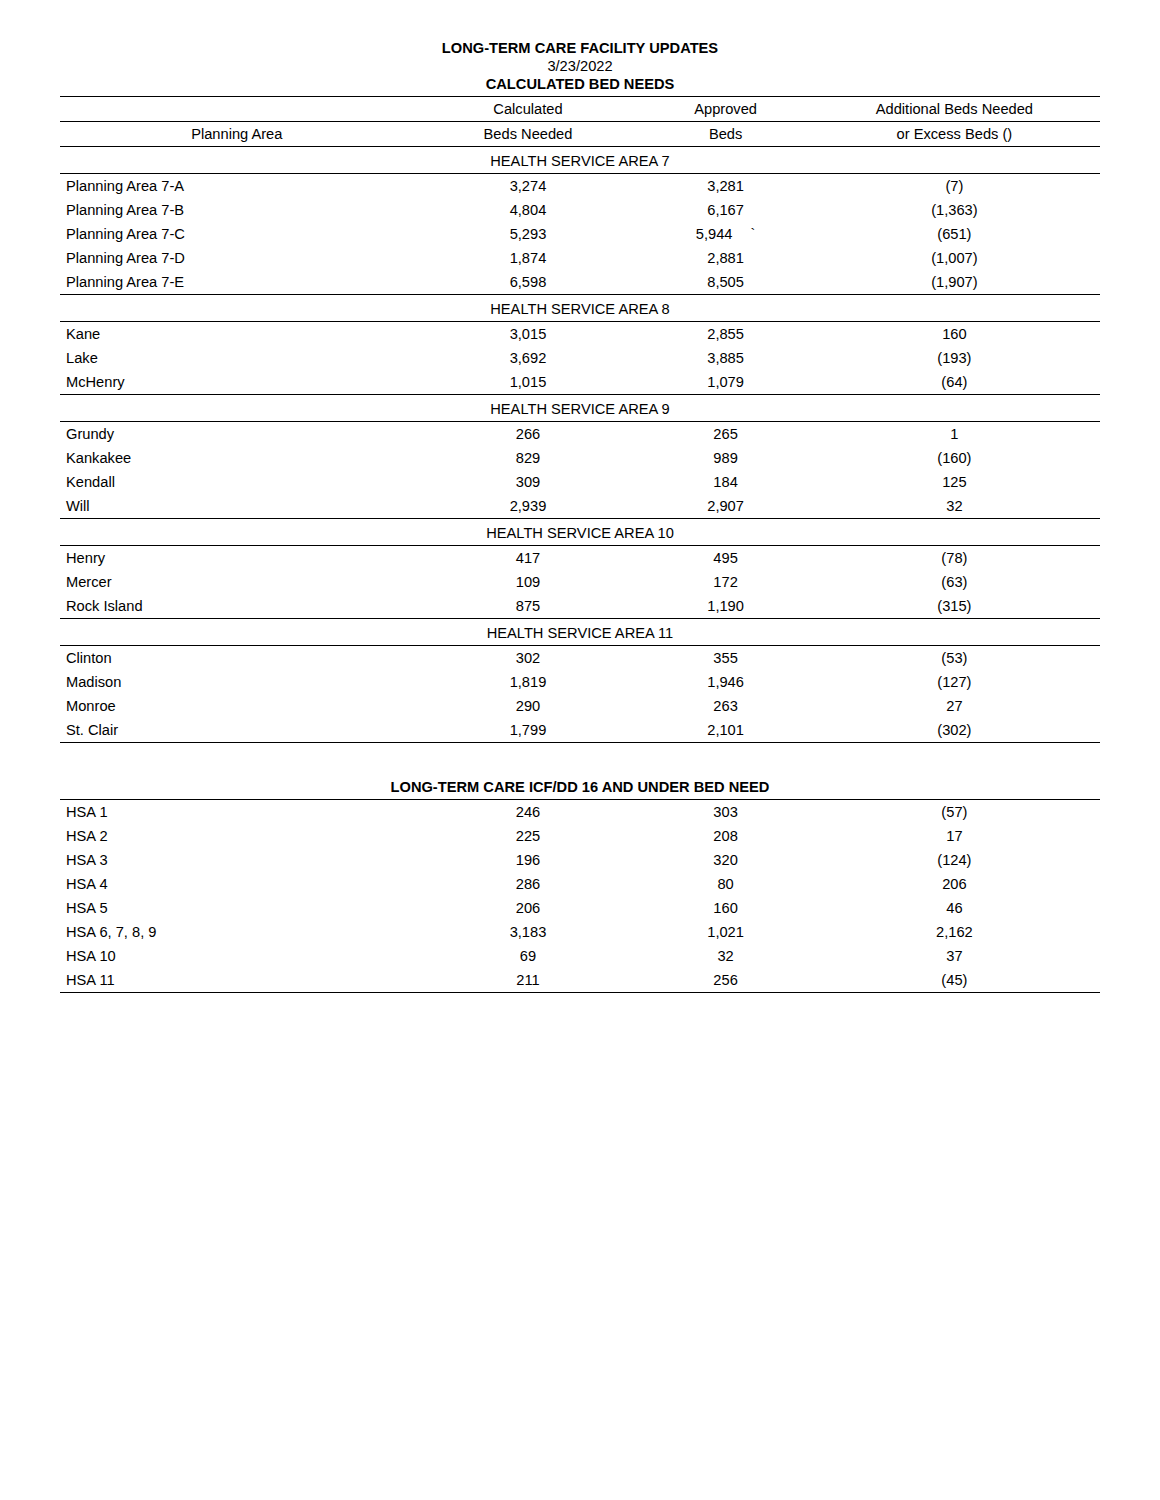LONG-TERM CARE FACILITY UPDATES
3/23/2022
CALCULATED BED NEEDS
| | Calculated | Approved | Additional Beds Needed |
| --- | --- | --- | --- |
| Planning Area | Beds Needed | Beds | or Excess Beds () |
| HEALTH SERVICE AREA 7 |
| Planning Area 7-A | 3,274 | 3,281 | (7) |
| Planning Area 7-B | 4,804 | 6,167 | (1,363) |
| Planning Area 7-C | 5,293 | 5,944 ` | (651) |
| Planning Area 7-D | 1,874 | 2,881 | (1,007) |
| Planning Area 7-E | 6,598 | 8,505 | (1,907) |
| HEALTH SERVICE AREA 8 |
| Kane | 3,015 | 2,855 | 160 |
| Lake | 3,692 | 3,885 | (193) |
| McHenry | 1,015 | 1,079 | (64) |
| HEALTH SERVICE AREA 9 |
| Grundy | 266 | 265 | 1 |
| Kankakee | 829 | 989 | (160) |
| Kendall | 309 | 184 | 125 |
| Will | 2,939 | 2,907 | 32 |
| HEALTH SERVICE AREA 10 |
| Henry | 417 | 495 | (78) |
| Mercer | 109 | 172 | (63) |
| Rock Island | 875 | 1,190 | (315) |
| HEALTH SERVICE AREA 11 |
| Clinton | 302 | 355 | (53) |
| Madison | 1,819 | 1,946 | (127) |
| Monroe | 290 | 263 | 27 |
| St. Clair | 1,799 | 2,101 | (302) |
| LONG-TERM CARE ICF/DD 16 AND UNDER BED NEED |
| HSA 1 | 246 | 303 | (57) |
| HSA 2 | 225 | 208 | 17 |
| HSA 3 | 196 | 320 | (124) |
| HSA 4 | 286 | 80 | 206 |
| HSA 5 | 206 | 160 | 46 |
| HSA 6, 7, 8, 9 | 3,183 | 1,021 | 2,162 |
| HSA 10 | 69 | 32 | 37 |
| HSA 11 | 211 | 256 | (45) |